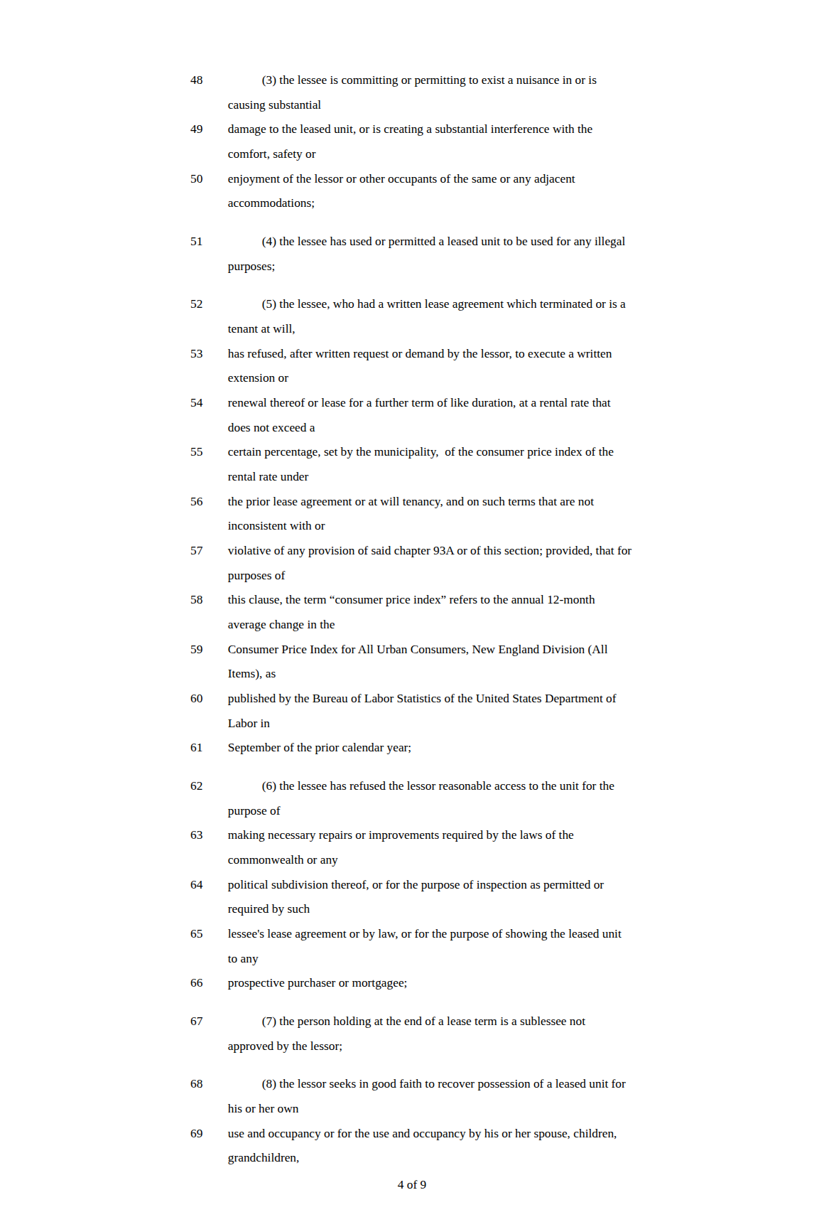48
(3) the lessee is committing or permitting to exist a nuisance in or is causing substantial
49
damage to the leased unit, or is creating a substantial interference with the comfort, safety or
50
enjoyment of the lessor or other occupants of the same or any adjacent accommodations;
51
(4) the lessee has used or permitted a leased unit to be used for any illegal purposes;
52
(5) the lessee, who had a written lease agreement which terminated or is a tenant at will,
53
has refused, after written request or demand by the lessor, to execute a written extension or
54
renewal thereof or lease for a further term of like duration, at a rental rate that does not exceed a
55
certain percentage, set by the municipality, of the consumer price index of the rental rate under
56
the prior lease agreement or at will tenancy, and on such terms that are not inconsistent with or
57
violative of any provision of said chapter 93A or of this section; provided, that for purposes of
58
this clause, the term “consumer price index” refers to the annual 12-month average change in the
59
Consumer Price Index for All Urban Consumers, New England Division (All Items), as
60
published by the Bureau of Labor Statistics of the United States Department of Labor in
61
September of the prior calendar year;
62
(6) the lessee has refused the lessor reasonable access to the unit for the purpose of
63
making necessary repairs or improvements required by the laws of the commonwealth or any
64
political subdivision thereof, or for the purpose of inspection as permitted or required by such
65
lessee's lease agreement or by law, or for the purpose of showing the leased unit to any
66
prospective purchaser or mortgagee;
67
(7) the person holding at the end of a lease term is a sublessee not approved by the lessor;
68
(8) the lessor seeks in good faith to recover possession of a leased unit for his or her own
69
use and occupancy or for the use and occupancy by his or her spouse, children, grandchildren,
4 of 9